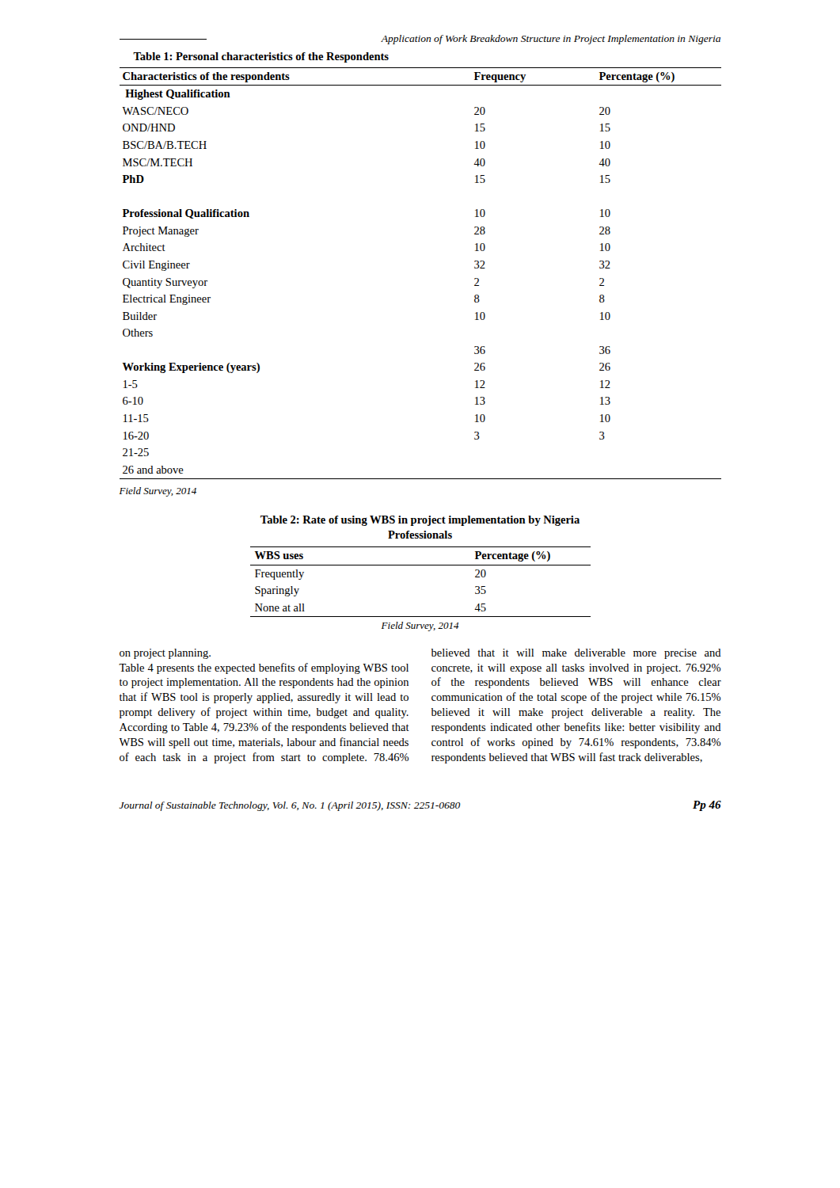Application of Work Breakdown Structure in Project Implementation in Nigeria
Table 1: Personal characteristics of the Respondents
| Characteristics of the respondents | Frequency | Percentage (%) |
| --- | --- | --- |
| Highest Qualification | | |
| WASC/NECO | 20 | 20 |
| OND/HND | 15 | 15 |
| BSC/BA/B.TECH | 10 | 10 |
| MSC/M.TECH | 40 | 40 |
| PhD | 15 | 15 |
| Professional Qualification | 10 | 10 |
| Project Manager | 28 | 28 |
| Architect | 10 | 10 |
| Civil Engineer | 32 | 32 |
| Quantity Surveyor | 2 | 2 |
| Electrical Engineer | 8 | 8 |
| Builder | 10 | 10 |
| Others | | |
| | 36 | 36 |
| Working Experience (years) | 26 | 26 |
| 1-5 | 12 | 12 |
| 6-10 | 13 | 13 |
| 11-15 | 10 | 10 |
| 16-20 | 3 | 3 |
| 21-25 | | |
| 26 and above | | |
Field Survey, 2014
Table 2: Rate of using WBS in project implementation by Nigeria Professionals
| WBS uses | Percentage (%) |
| --- | --- |
| Frequently | 20 |
| Sparingly | 35 |
| None at all | 45 |
Field Survey, 2014
on project planning.
Table 4 presents the expected benefits of employing WBS tool to project implementation. All the respondents had the opinion that if WBS tool is properly applied, assuredly it will lead to prompt delivery of project within time, budget and quality. According to Table 4, 79.23% of the respondents believed that WBS will spell out time, materials, labour and financial needs of each task in a project from start to complete. 78.46% believed that it will make deliverable more precise and concrete, it will expose all tasks involved in project. 76.92% of the respondents believed WBS will enhance clear communication of the total scope of the project while 76.15% believed it will make project deliverable a reality. The respondents indicated other benefits like: better visibility and control of works opined by 74.61% respondents, 73.84% respondents believed that WBS will fast track deliverables,
Journal of Sustainable Technology, Vol. 6, No. 1 (April 2015), ISSN: 2251-0680
Pp 46